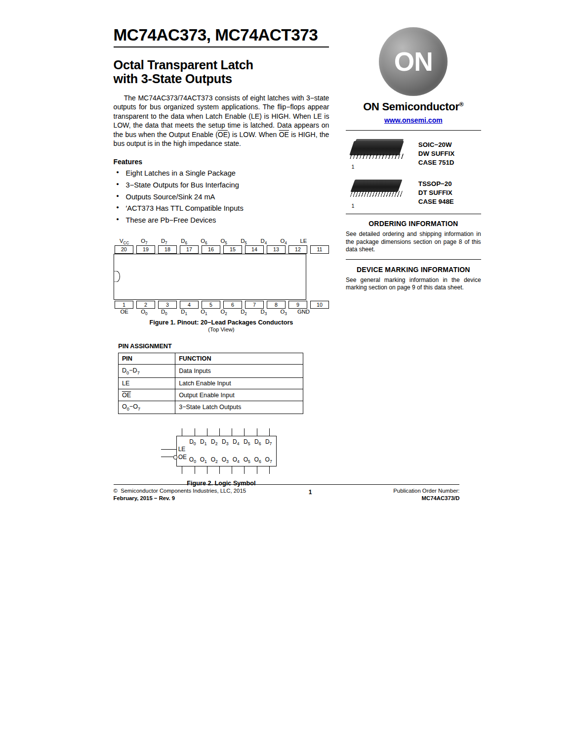MC74AC373, MC74ACT373
Octal Transparent Latch
with 3-State Outputs
The MC74AC373/74ACT373 consists of eight latches with 3−state outputs for bus organized system applications. The flip−flops appear transparent to the data when Latch Enable (LE) is HIGH. When LE is LOW, the data that meets the setup time is latched. Data appears on the bus when the Output Enable (OE) is LOW. When OE is HIGH, the bus output is in the high impedance state.
Features
Eight Latches in a Single Package
3−State Outputs for Bus Interfacing
Outputs Source/Sink 24 mA
′ACT373 Has TTL Compatible Inputs
These are Pb−Free Devices
VCC O7 D7 D6 O6 O5 D5 D4 O4 LE
20191817161514131211
12345678910
OE O0 D0 D1 O1 O2 D2 D3 O3 GND
Figure 1. Pinout: 20−Lead Packages Conductors
(Top View)
PIN ASSIGNMENT
| PIN | FUNCTION |
| --- | --- |
| D 0 −D 7 | Data Inputs |
| LE | Latch Enable Input |
| OE | Output Enable Input |
| O 0 −O 7 | 3−State Latch Outputs |
D0 D1 D2 D3 D4 D5 D6 D7
LE
OE
O0 O1 O2 O3 O4 O5 O6 O7
Figure 2. Logic Symbol
ON Semiconductor®
www.onsemi.com
1
SOIC−20W
DW SUFFIX
CASE 751D
1
TSSOP−20
DT SUFFIX
CASE 948E
ORDERING INFORMATION
See detailed ordering and shipping information in the package dimensions section on page 8 of this data sheet.
DEVICE MARKING INFORMATION
See general marking information in the device marking section on page 9 of this data sheet.
© Semiconductor Components Industries, LLC, 2015
February, 2015 − Rev. 9
1
Publication Order Number:
MC74AC373/D